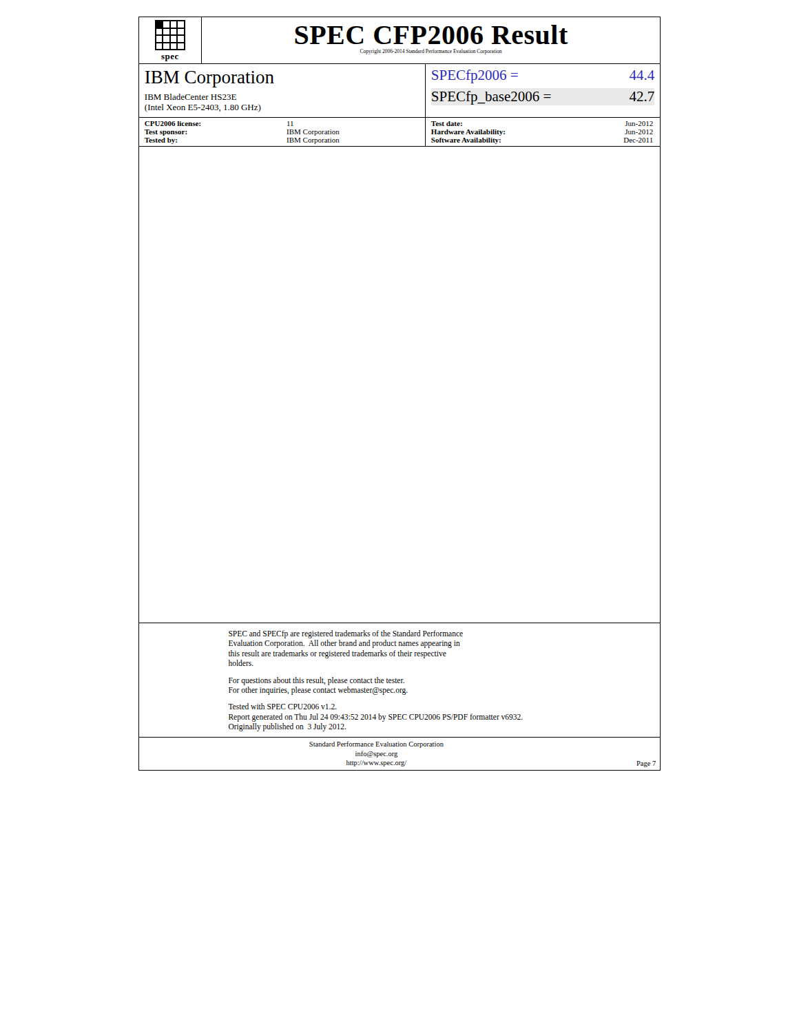spec
SPEC CFP2006 Result
Copyright 2006-2014 Standard Performance Evaluation Corporation
IBM Corporation
IBM BladeCenter HS23E
(Intel Xeon E5-2403, 1.80 GHz)
SPECfp2006 = 44.4
SPECfp_base2006 = 42.7
| CPU2006 license: | 11 |
| Test sponsor: | IBM Corporation |
| Tested by: | IBM Corporation |
| Test date: | Jun-2012 |
| Hardware Availability: | Jun-2012 |
| Software Availability: | Dec-2011 |
SPEC and SPECfp are registered trademarks of the Standard Performance
Evaluation Corporation. All other brand and product names appearing in
this result are trademarks or registered trademarks of their respective
holders.
For questions about this result, please contact the tester.
For other inquiries, please contact webmaster@spec.org.
Tested with SPEC CPU2006 v1.2.
Report generated on Thu Jul 24 09:43:52 2014 by SPEC CPU2006 PS/PDF formatter v6932.
Originally published on 3 July 2012.
Standard Performance Evaluation Corporation
info@spec.org
http://www.spec.org/
Page 7